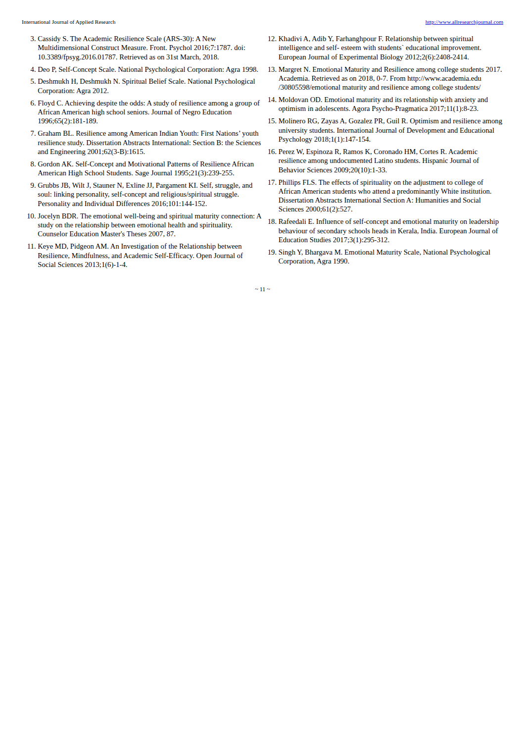International Journal of Applied Research http://www.allresearchjournal.com
Cassidy S. The Academic Resilience Scale (ARS-30): A New Multidimensional Construct Measure. Front. Psychol 2016;7:1787. doi: 10.3389/fpsyg.2016.01787. Retrieved as on 31st March, 2018.
Deo P, Self-Concept Scale. National Psychological Corporation: Agra 1998.
Deshmukh H, Deshmukh N. Spiritual Belief Scale. National Psychological Corporation: Agra 2012.
Floyd C. Achieving despite the odds: A study of resilience among a group of African American high school seniors. Journal of Negro Education 1996;65(2):181-189.
Graham BL. Resilience among American Indian Youth: First Nations’ youth resilience study. Dissertation Abstracts International: Section B: the Sciences and Engineering 2001;62(3-B):1615.
Gordon AK. Self-Concept and Motivational Patterns of Resilience African American High School Students. Sage Journal 1995;21(3):239-255.
Grubbs JB, Wilt J, Stauner N, Exline JJ, Pargament KI. Self, struggle, and soul: linking personality, self-concept and religious/spiritual struggle. Personality and Individual Differences 2016;101:144-152.
Jocelyn BDR. The emotional well-being and spiritual maturity connection: A study on the relationship between emotional health and spirituality. Counselor Education Master's Theses 2007, 87.
Keye MD, Pidgeon AM. An Investigation of the Relationship between Resilience, Mindfulness, and Academic Self-Efficacy. Open Journal of Social Sciences 2013;1(6)-1-4.
Khadivi A, Adib Y, Farhanghpour F. Relationship between spiritual intelligence and self- esteem with students` educational improvement. European Journal of Experimental Biology 2012;2(6):2408-2414.
Margret N. Emotional Maturity and Resilience among college students 2017. Academia. Retrieved as on 2018, 0-7. From http://www.academia.edu /30805598/emotional maturity and resilience among college students/
Moldovan OD. Emotional maturity and its relationship with anxiety and optimism in adolescents. Agora Psycho-Pragmatica 2017;11(1):8-23.
Molinero RG, Zayas A, Gozalez PR, Guil R. Optimism and resilience among university students. International Journal of Development and Educational Psychology 2018;1(1):147-154.
Perez W, Espinoza R, Ramos K, Coronado HM, Cortes R. Academic resilience among undocumented Latino students. Hispanic Journal of Behavior Sciences 2009;20(10):1-33.
Phillips FLS. The effects of spirituality on the adjustment to college of African American students who attend a predominantly White institution. Dissertation Abstracts International Section A: Humanities and Social Sciences 2000;61(2):527.
Rafeedali E. Influence of self-concept and emotional maturity on leadership behaviour of secondary schools heads in Kerala, India. European Journal of Education Studies 2017;3(1):295-312.
Singh Y, Bhargava M. Emotional Maturity Scale, National Psychological Corporation, Agra 1990.
~ 11 ~